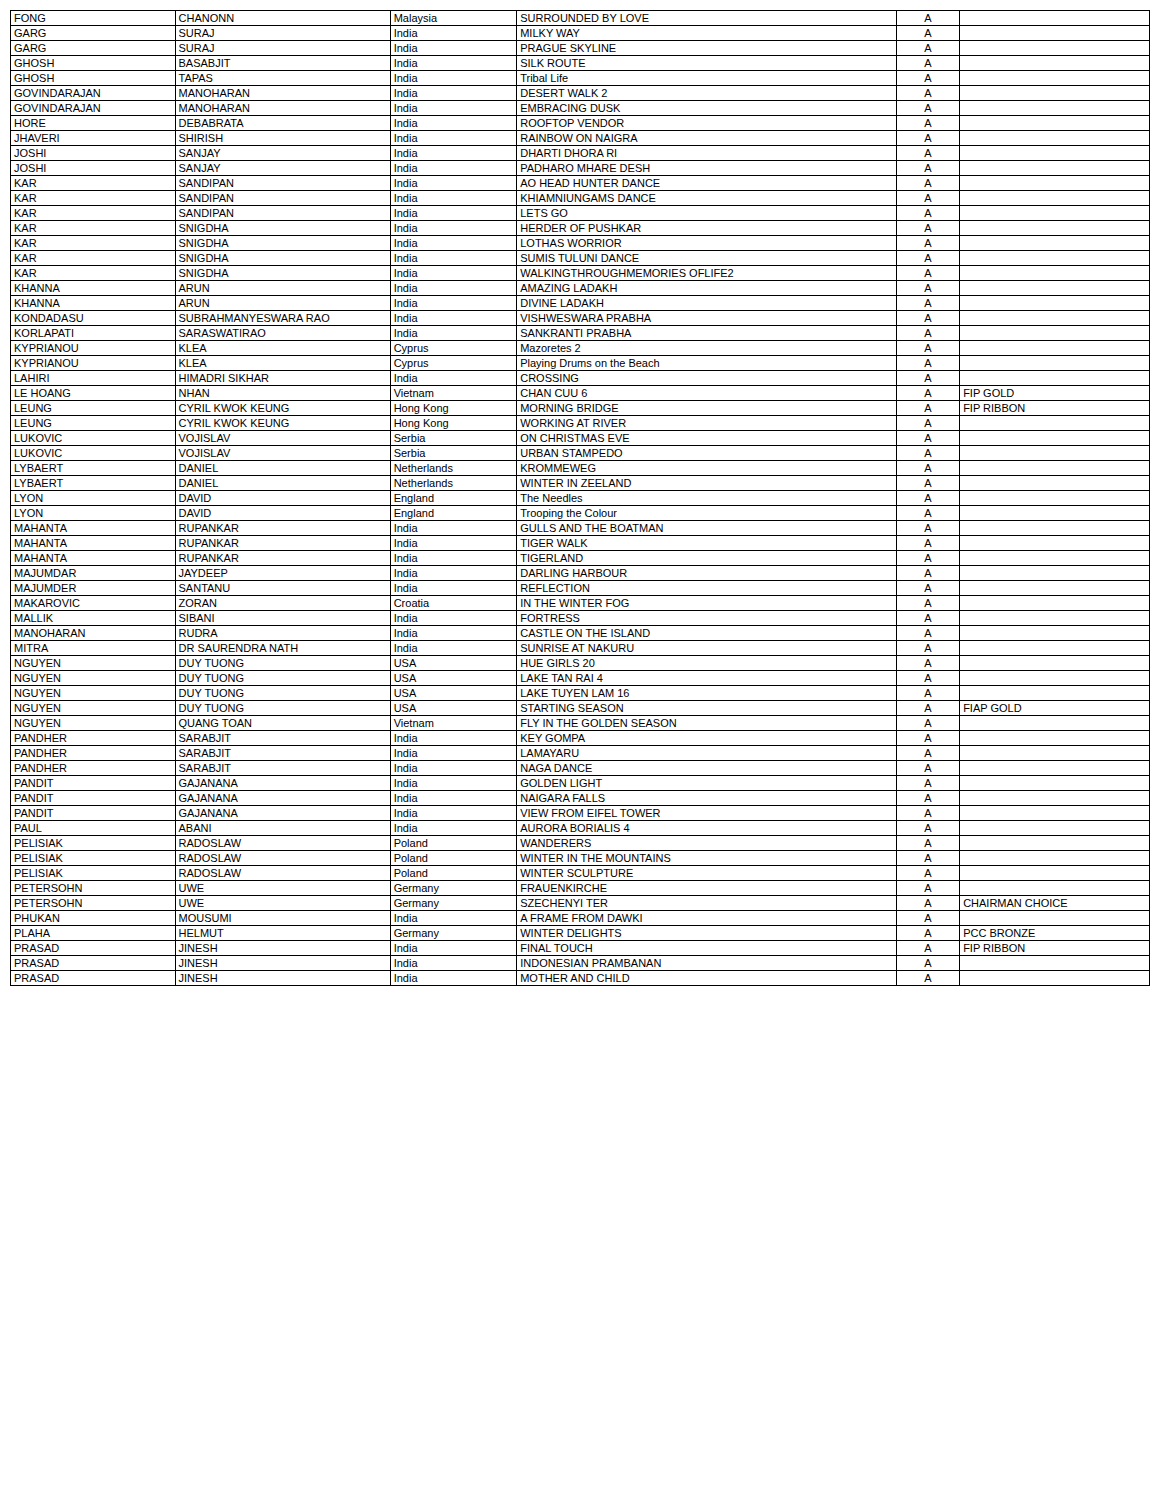| FONG | CHANONN | Malaysia | SURROUNDED BY LOVE | A | |
| GARG | SURAJ | India | MILKY WAY | A | |
| GARG | SURAJ | India | PRAGUE SKYLINE | A | |
| GHOSH | BASABJIT | India | SILK ROUTE | A | |
| GHOSH | TAPAS | India | Tribal Life | A | |
| GOVINDARAJAN | MANOHARAN | India | DESERT WALK 2 | A | |
| GOVINDARAJAN | MANOHARAN | India | EMBRACING DUSK | A | |
| HORE | DEBABRATA | India | ROOFTOP VENDOR | A | |
| JHAVERI | SHIRISH | India | RAINBOW ON NAIGRA | A | |
| JOSHI | SANJAY | India | DHARTI DHORA RI | A | |
| JOSHI | SANJAY | India | PADHARO MHARE DESH | A | |
| KAR | SANDIPAN | India | AO HEAD HUNTER DANCE | A | |
| KAR | SANDIPAN | India | KHIAMNIUNGAMS DANCE | A | |
| KAR | SANDIPAN | India | LETS GO | A | |
| KAR | SNIGDHA | India | HERDER OF PUSHKAR | A | |
| KAR | SNIGDHA | India | LOTHAS WORRIOR | A | |
| KAR | SNIGDHA | India | SUMIS TULUNI DANCE | A | |
| KAR | SNIGDHA | India | WALKINGTHROUGHMEMORIES OFLIFE2 | A | |
| KHANNA | ARUN | India | AMAZING LADAKH | A | |
| KHANNA | ARUN | India | DIVINE LADAKH | A | |
| KONDADASU | SUBRAHMANYESWARA RAO | India | VISHWESWARA PRABHA | A | |
| KORLAPATI | SARASWATIRAO | India | SANKRANTI PRABHA | A | |
| KYPRIANOU | KLEA | Cyprus | Mazoretes 2 | A | |
| KYPRIANOU | KLEA | Cyprus | Playing Drums on the Beach | A | |
| LAHIRI | HIMADRI SIKHAR | India | CROSSING | A | |
| LE HOANG | NHAN | Vietnam | CHAN CUU 6 | A | FIP GOLD |
| LEUNG | CYRIL KWOK KEUNG | Hong Kong | MORNING BRIDGE | A | FIP RIBBON |
| LEUNG | CYRIL KWOK KEUNG | Hong Kong | WORKING AT RIVER | A | |
| LUKOVIC | VOJISLAV | Serbia | ON CHRISTMAS EVE | A | |
| LUKOVIC | VOJISLAV | Serbia | URBAN STAMPEDO | A | |
| LYBAERT | DANIEL | Netherlands | KROMMEWEG | A | |
| LYBAERT | DANIEL | Netherlands | WINTER IN ZEELAND | A | |
| LYON | DAVID | England | The Needles | A | |
| LYON | DAVID | England | Trooping the Colour | A | |
| MAHANTA | RUPANKAR | India | GULLS AND THE BOATMAN | A | |
| MAHANTA | RUPANKAR | India | TIGER WALK | A | |
| MAHANTA | RUPANKAR | India | TIGERLAND | A | |
| MAJUMDAR | JAYDEEP | India | DARLING HARBOUR | A | |
| MAJUMDER | SANTANU | India | REFLECTION | A | |
| MAKAROVIC | ZORAN | Croatia | IN THE WINTER FOG | A | |
| MALLIK | SIBANI | India | FORTRESS | A | |
| MANOHARAN | RUDRA | India | CASTLE ON THE ISLAND | A | |
| MITRA | DR SAURENDRA NATH | India | SUNRISE AT NAKURU | A | |
| NGUYEN | DUY TUONG | USA | HUE GIRLS 20 | A | |
| NGUYEN | DUY TUONG | USA | LAKE TAN RAI 4 | A | |
| NGUYEN | DUY TUONG | USA | LAKE TUYEN LAM 16 | A | |
| NGUYEN | DUY TUONG | USA | STARTING SEASON | A | FIAP GOLD |
| NGUYEN | QUANG TOAN | Vietnam | FLY IN THE GOLDEN SEASON | A | |
| PANDHER | SARABJIT | India | KEY GOMPA | A | |
| PANDHER | SARABJIT | India | LAMAYARU | A | |
| PANDHER | SARABJIT | India | NAGA DANCE | A | |
| PANDIT | GAJANANA | India | GOLDEN LIGHT | A | |
| PANDIT | GAJANANA | India | NAIGARA FALLS | A | |
| PANDIT | GAJANANA | India | VIEW FROM EIFEL TOWER | A | |
| PAUL | ABANI | India | AURORA BORIALIS 4 | A | |
| PELISIAK | RADOSLAW | Poland | WANDERERS | A | |
| PELISIAK | RADOSLAW | Poland | WINTER IN THE MOUNTAINS | A | |
| PELISIAK | RADOSLAW | Poland | WINTER SCULPTURE | A | |
| PETERSOHN | UWE | Germany | FRAUENKIRCHE | A | |
| PETERSOHN | UWE | Germany | SZECHENYI TER | A | CHAIRMAN CHOICE |
| PHUKAN | MOUSUMI | India | A FRAME FROM DAWKI | A | |
| PLAHA | HELMUT | Germany | WINTER DELIGHTS | A | PCC BRONZE |
| PRASAD | JINESH | India | FINAL TOUCH | A | FIP RIBBON |
| PRASAD | JINESH | India | INDONESIAN PRAMBANAN | A | |
| PRASAD | JINESH | India | MOTHER AND CHILD | A | |